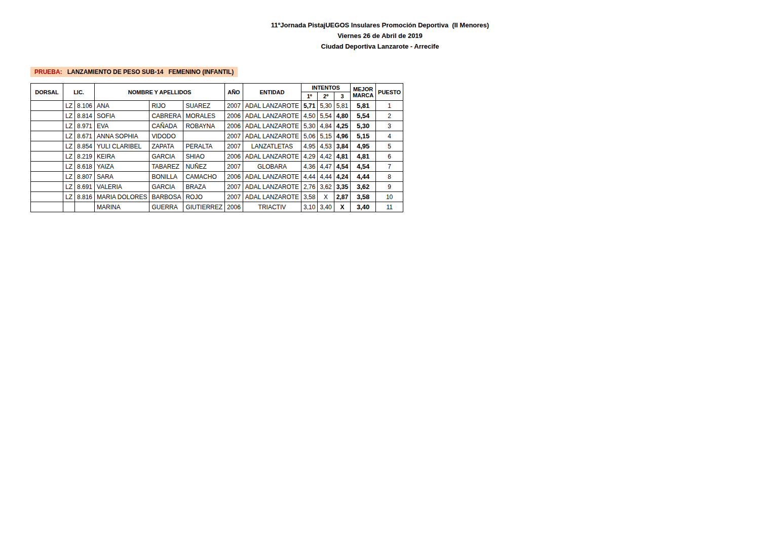11ºJornada PistajUEGOS Insulares Promoción Deportiva (II Menores)
Viernes 26 de Abril de 2019
Ciudad Deportiva Lanzarote - Arrecife
PRUEBA: LANZAMIENTO DE PESO SUB-14 FEMENINO (INFANTIL)
| DORSAL | LIC. | NOMBRE Y APELLIDOS | AÑO | ENTIDAD | INTENTOS | MEJOR MARCA | PUESTO |
| --- | --- | --- | --- | --- | --- | --- | --- |
| 1º | 2º | 3 |
| | LZ | 8.106 | ANA | RIJO | SUAREZ | 2007 | ADAL LANZAROTE | 5,71 | 5,30 | 5,81 | 5,81 | 1 |
| | LZ | 8.814 | SOFIA | CABRERA | MORALES | 2006 | ADAL LANZAROTE | 4,50 | 5,54 | 4,80 | 5,54 | 2 |
| | LZ | 8.971 | EVA | CAÑADA | ROBAYNA | 2006 | ADAL LANZAROTE | 5,30 | 4,84 | 4,25 | 5,30 | 3 |
| | LZ | 8.671 | ANNA SOPHIA | VIDODO | | 2007 | ADAL LANZAROTE | 5,06 | 5,15 | 4,96 | 5,15 | 4 |
| | LZ | 8.854 | YULI CLARIBEL | ZAPATA | PERALTA | 2007 | LANZATLETAS | 4,95 | 4,53 | 3,84 | 4,95 | 5 |
| | LZ | 8.219 | KEIRA | GARCIA | SHIAO | 2006 | ADAL LANZAROTE | 4,29 | 4,42 | 4,81 | 4,81 | 6 |
| | LZ | 8.618 | YAIZA | TABAREZ | NUÑEZ | 2007 | GLOBARA | 4,36 | 4,47 | 4,54 | 4,54 | 7 |
| | LZ | 8.807 | SARA | BONILLA | CAMACHO | 2006 | ADAL LANZAROTE | 4,44 | 4,44 | 4,24 | 4,44 | 8 |
| | LZ | 8.691 | VALERIA | GARCIA | BRAZA | 2007 | ADAL LANZAROTE | 2,76 | 3,62 | 3,35 | 3,62 | 9 |
| | LZ | 8.816 | MARIA DOLORES | BARBOSA | ROJO | 2007 | ADAL LANZAROTE | 3,58 | X | 2,87 | 3,58 | 10 |
| | | | MARINA | GUERRA | GIUTIERREZ | 2006 | TRIACTIV | 3,10 | 3,40 | X | 3,40 | 11 |